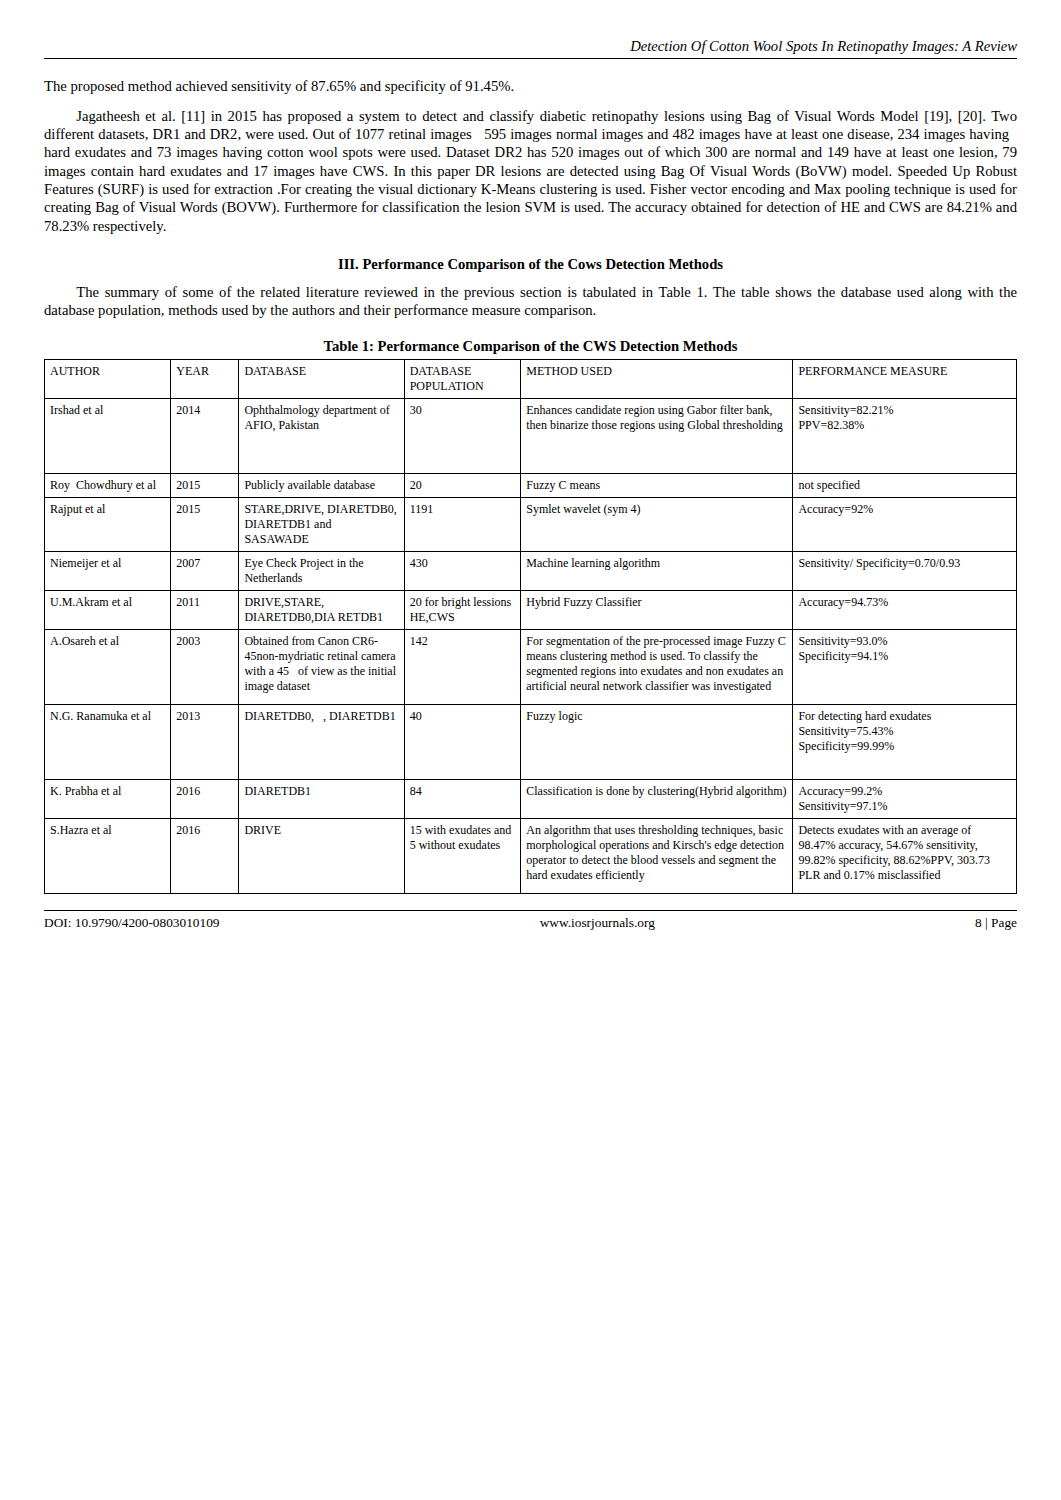Detection Of Cotton Wool Spots In Retinopathy Images: A Review
The proposed method achieved sensitivity of 87.65% and specificity of 91.45%.
Jagatheesh et al. [11] in 2015 has proposed a system to detect and classify diabetic retinopathy lesions using Bag of Visual Words Model [19], [20]. Two different datasets, DR1 and DR2, were used. Out of 1077 retinal images 595 images normal images and 482 images have at least one disease, 234 images having hard exudates and 73 images having cotton wool spots were used. Dataset DR2 has 520 images out of which 300 are normal and 149 have at least one lesion, 79 images contain hard exudates and 17 images have CWS. In this paper DR lesions are detected using Bag Of Visual Words (BoVW) model. Speeded Up Robust Features (SURF) is used for extraction .For creating the visual dictionary K-Means clustering is used. Fisher vector encoding and Max pooling technique is used for creating Bag of Visual Words (BOVW). Furthermore for classification the lesion SVM is used. The accuracy obtained for detection of HE and CWS are 84.21% and 78.23% respectively.
III. Performance Comparison of the Cows Detection Methods
The summary of some of the related literature reviewed in the previous section is tabulated in Table 1. The table shows the database used along with the database population, methods used by the authors and their performance measure comparison.
Table 1: Performance Comparison of the CWS Detection Methods
| AUTHOR | YEAR | DATABASE | DATABASE POPULATION | METHOD USED | PERFORMANCE MEASURE |
| --- | --- | --- | --- | --- | --- |
| Irshad et al | 2014 | Ophthalmology department of AFIO, Pakistan | 30 | Enhances candidate region using Gabor filter bank, then binarize those regions using Global thresholding | Sensitivity=82.21% PPV=82.38% |
| Roy Chowdhury et al | 2015 | Publicly available database | 20 | Fuzzy C means | not specified |
| Rajput et al | 2015 | STARE,DRIVE, DIARETDB0, DIARETDB1 and SASAWADE | 1191 | Symlet wavelet (sym 4) | Accuracy=92% |
| Niemeijer et al | 2007 | Eye Check Project in the Netherlands | 430 | Machine learning algorithm | Sensitivity/ Specificity=0.70/0.93 |
| U.M.Akram et al | 2011 | DRIVE,STARE, DIARETDB0,DIA RETDB1 | 20 for bright lessions HE,CWS | Hybrid Fuzzy Classifier | Accuracy=94.73% |
| A.Osareh et al | 2003 | Obtained from Canon CR6-45non-mydriatic retinal camera with a 45 of view as the initial image dataset | 142 | For segmentation of the pre-processed image Fuzzy C means clustering method is used. To classify the segmented regions into exudates and non exudates an artificial neural network classifier was investigated | Sensitivity=93.0% Specificity=94.1% |
| N.G. Ranamuka et al | 2013 | DIARETDB0, , DIARETDB1 | 40 | Fuzzy logic | For detecting hard exudates Sensitivity=75.43% Specificity=99.99% |
| K. Prabha et al | 2016 | DIARETDB1 | 84 | Classification is done by clustering(Hybrid algorithm) | Accuracy=99.2% Sensitivity=97.1% |
| S.Hazra et al | 2016 | DRIVE | 15 with exudates and 5 without exudates | An algorithm that uses thresholding techniques, basic morphological operations and Kirsch's edge detection operator to detect the blood vessels and segment the hard exudates efficiently | Detects exudates with an average of 98.47% accuracy, 54.67% sensitivity, 99.82% specificity, 88.62%PPV, 303.73 PLR and 0.17% misclassified |
DOI: 10.9790/4200-0803010109
www.iosrjournals.org
8 | Page